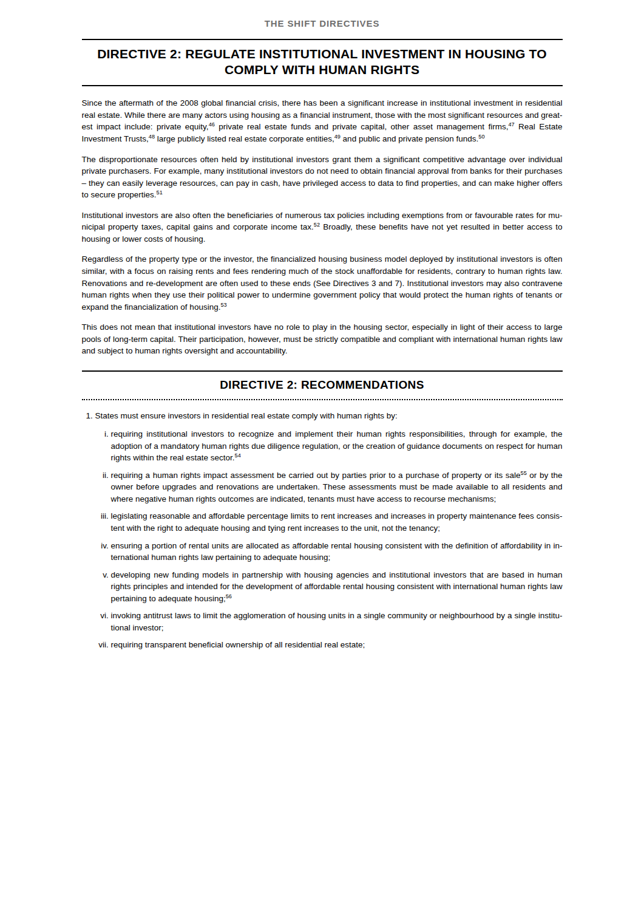The Shift Directives
Directive 2: Regulate institutional investment in housing to comply with human rights
Since the aftermath of the 2008 global financial crisis, there has been a significant increase in institutional investment in residential real estate. While there are many actors using housing as a financial instrument, those with the most significant resources and greatest impact include: private equity,46 private real estate funds and private capital, other asset management firms,47 Real Estate Investment Trusts,48 large publicly listed real estate corporate entities,49 and public and private pension funds.50
The disproportionate resources often held by institutional investors grant them a significant competitive advantage over individual private purchasers. For example, many institutional investors do not need to obtain financial approval from banks for their purchases – they can easily leverage resources, can pay in cash, have privileged access to data to find properties, and can make higher offers to secure properties.51
Institutional investors are also often the beneficiaries of numerous tax policies including exemptions from or favourable rates for municipal property taxes, capital gains and corporate income tax.52 Broadly, these benefits have not yet resulted in better access to housing or lower costs of housing.
Regardless of the property type or the investor, the financialized housing business model deployed by institutional investors is often similar, with a focus on raising rents and fees rendering much of the stock unaffordable for residents, contrary to human rights law. Renovations and re-development are often used to these ends (See Directives 3 and 7). Institutional investors may also contravene human rights when they use their political power to undermine government policy that would protect the human rights of tenants or expand the financialization of housing.53
This does not mean that institutional investors have no role to play in the housing sector, especially in light of their access to large pools of long-term capital. Their participation, however, must be strictly compatible and compliant with international human rights law and subject to human rights oversight and accountability.
Directive 2: Recommendations
States must ensure investors in residential real estate comply with human rights by:
requiring institutional investors to recognize and implement their human rights responsibilities, through for example, the adoption of a mandatory human rights due diligence regulation, or the creation of guidance documents on respect for human rights within the real estate sector.54
requiring a human rights impact assessment be carried out by parties prior to a purchase of property or its sale55 or by the owner before upgrades and renovations are undertaken. These assessments must be made available to all residents and where negative human rights outcomes are indicated, tenants must have access to recourse mechanisms;
legislating reasonable and affordable percentage limits to rent increases and increases in property maintenance fees consistent with the right to adequate housing and tying rent increases to the unit, not the tenancy;
ensuring a portion of rental units are allocated as affordable rental housing consistent with the definition of affordability in international human rights law pertaining to adequate housing;
developing new funding models in partnership with housing agencies and institutional investors that are based in human rights principles and intended for the development of affordable rental housing consistent with international human rights law pertaining to adequate housing;56
invoking antitrust laws to limit the agglomeration of housing units in a single community or neighbourhood by a single institutional investor;
requiring transparent beneficial ownership of all residential real estate;